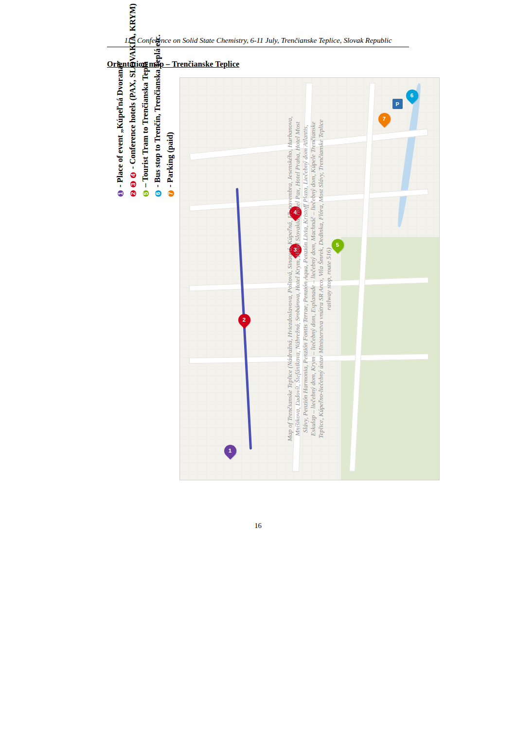11th Conference on Solid State Chemistry, 6-11 July, Trenčianske Teplice, Slovak Republic
Orientation map – Trenčianske Teplice
1 - Place of event „Kúpeľná Dvorana“
2 3 4 - Conference hotels (PAX, SLOVAKIA, KRYM)
5 – Tourist Tram to Trenčianska Teplá
6 - Bus stop to Trenčín, Trenčianska Teplá etc.
7 - Parking (paid)
1
2
3
4
5
6
7
P
Map of Trenčianske Teplice (Nádražná, Hviezdoslavova, Poštová, Sinaová, Kúpeľná, 17. novembra, Jesenského, Hurbanova, Mníšikova, Ľudovít, Štefánikova, Nábrežná, Srobárova, Hotel Krym, Hotel Slovakia, Hotel Pax, Hotel Praha, Hotel Most Slávy, Penzión Harmonia, Penzión Fontis Terrae, Penzión Aqua, Penzión Livia, Kristoff Plaza, Liečebný dom Atlantis, Eskulap – liečebný dom, Krym – liečebný dom, Esplanade – liečebný dom, Machnáč – liečebný dom, Kúpele Trenčianske Teplice, Kúpeľno-liečebný ústav Ministerstva vnútra SR Arco, Vila Šmrek, Dedinka, Flóra, Most Slávy, Trenčianske Teplice railway stop, route 516)
16